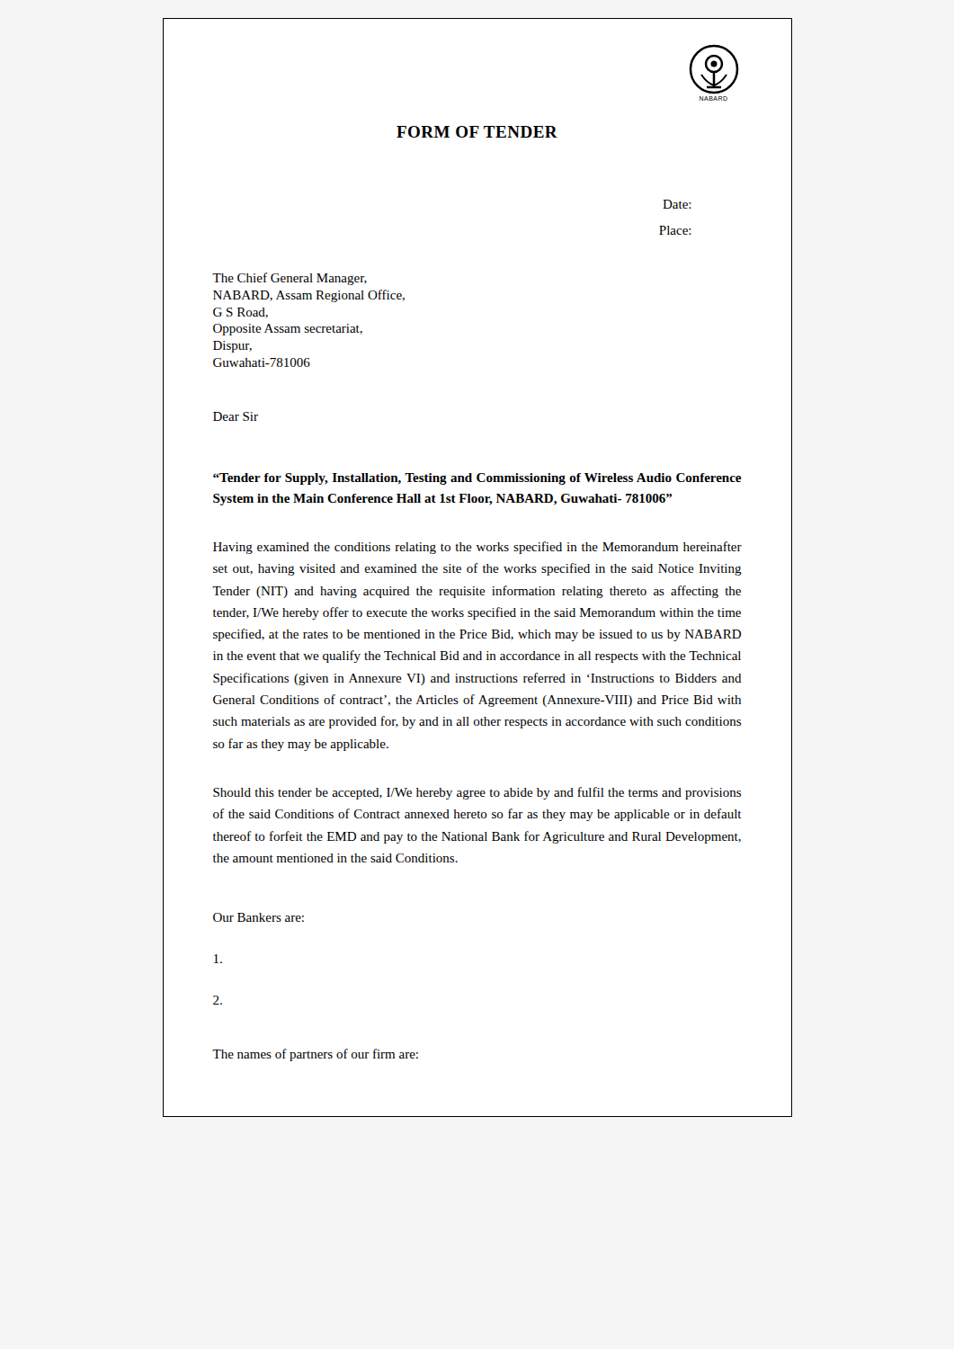NABARD
FORM OF TENDER
Date:
Place:
The Chief General Manager,
NABARD, Assam Regional Office,
G S Road,
Opposite Assam secretariat,
Dispur,
Guwahati-781006
Dear Sir
“Tender for Supply, Installation, Testing and Commissioning of Wireless Audio Conference System in the Main Conference Hall at 1st Floor, NABARD, Guwahati- 781006”
Having examined the conditions relating to the works specified in the Memorandum hereinafter set out, having visited and examined the site of the works specified in the said Notice Inviting Tender (NIT) and having acquired the requisite information relating thereto as affecting the tender, I/We hereby offer to execute the works specified in the said Memorandum within the time specified, at the rates to be mentioned in the Price Bid, which may be issued to us by NABARD in the event that we qualify the Technical Bid and in accordance in all respects with the Technical Specifications (given in Annexure VI) and instructions referred in ‘Instructions to Bidders and General Conditions of contract’, the Articles of Agreement (Annexure-VIII) and Price Bid with such materials as are provided for, by and in all other respects in accordance with such conditions so far as they may be applicable.
Should this tender be accepted, I/We hereby agree to abide by and fulfil the terms and provisions of the said Conditions of Contract annexed hereto so far as they may be applicable or in default thereof to forfeit the EMD and pay to the National Bank for Agriculture and Rural Development, the amount mentioned in the said Conditions.
Our Bankers are:
1.
2.
The names of partners of our firm are: